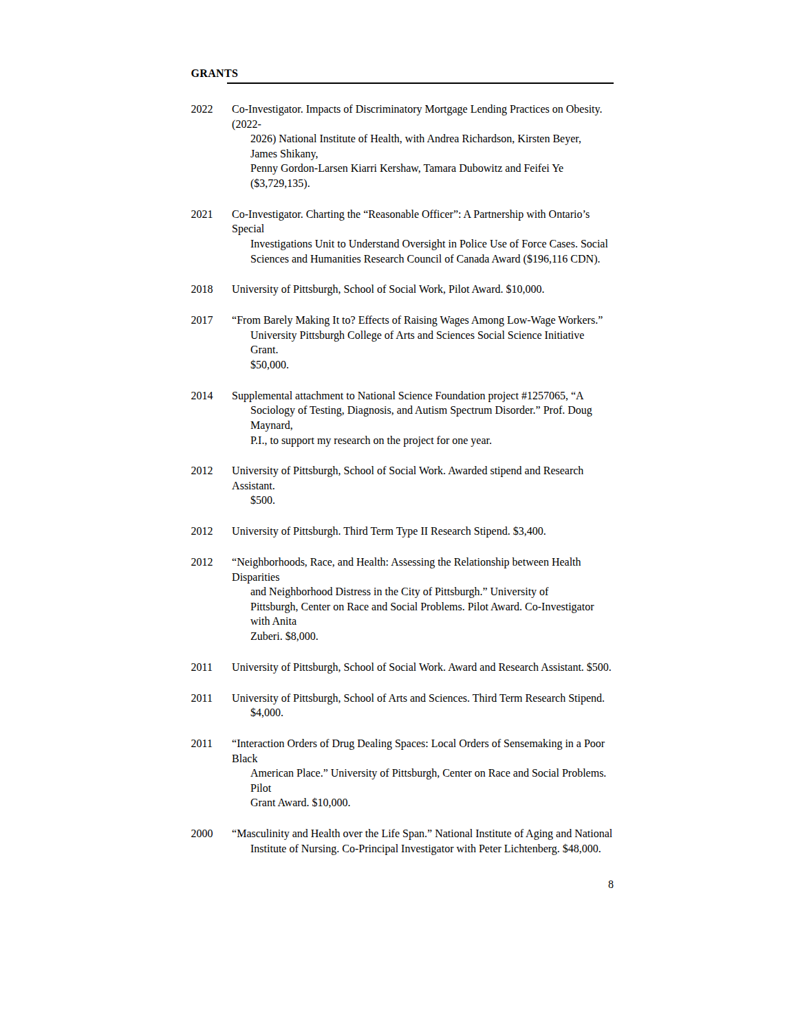GRANTS
2022
Co-Investigator. Impacts of Discriminatory Mortgage Lending Practices on Obesity. (2022-
2026) National Institute of Health, with Andrea Richardson, Kirsten Beyer, James Shikany,
Penny Gordon-Larsen Kiarri Kershaw, Tamara Dubowitz and Feifei Ye ($3,729,135).
2021
Co-Investigator. Charting the “Reasonable Officer”: A Partnership with Ontario’s Special
Investigations Unit to Understand Oversight in Police Use of Force Cases. Social
Sciences and Humanities Research Council of Canada Award ($196,116 CDN).
2018
University of Pittsburgh, School of Social Work, Pilot Award. $10,000.
2017
“From Barely Making It to? Effects of Raising Wages Among Low-Wage Workers.”
University Pittsburgh College of Arts and Sciences Social Science Initiative Grant.
$50,000.
2014
Supplemental attachment to National Science Foundation project #1257065, “A
Sociology of Testing, Diagnosis, and Autism Spectrum Disorder.” Prof. Doug Maynard,
P.I., to support my research on the project for one year.
2012
University of Pittsburgh, School of Social Work. Awarded stipend and Research Assistant.
$500.
2012
University of Pittsburgh. Third Term Type II Research Stipend. $3,400.
2012
“Neighborhoods, Race, and Health: Assessing the Relationship between Health Disparities
and Neighborhood Distress in the City of Pittsburgh.” University of
Pittsburgh, Center on Race and Social Problems. Pilot Award. Co-Investigator with Anita
Zuberi. $8,000.
2011
University of Pittsburgh, School of Social Work. Award and Research Assistant. $500.
2011
University of Pittsburgh, School of Arts and Sciences. Third Term Research Stipend.
$4,000.
2011
“Interaction Orders of Drug Dealing Spaces: Local Orders of Sensemaking in a Poor Black
American Place.” University of Pittsburgh, Center on Race and Social Problems. Pilot
Grant Award. $10,000.
2000
“Masculinity and Health over the Life Span.” National Institute of Aging and National
Institute of Nursing. Co-Principal Investigator with Peter Lichtenberg. $48,000.
8